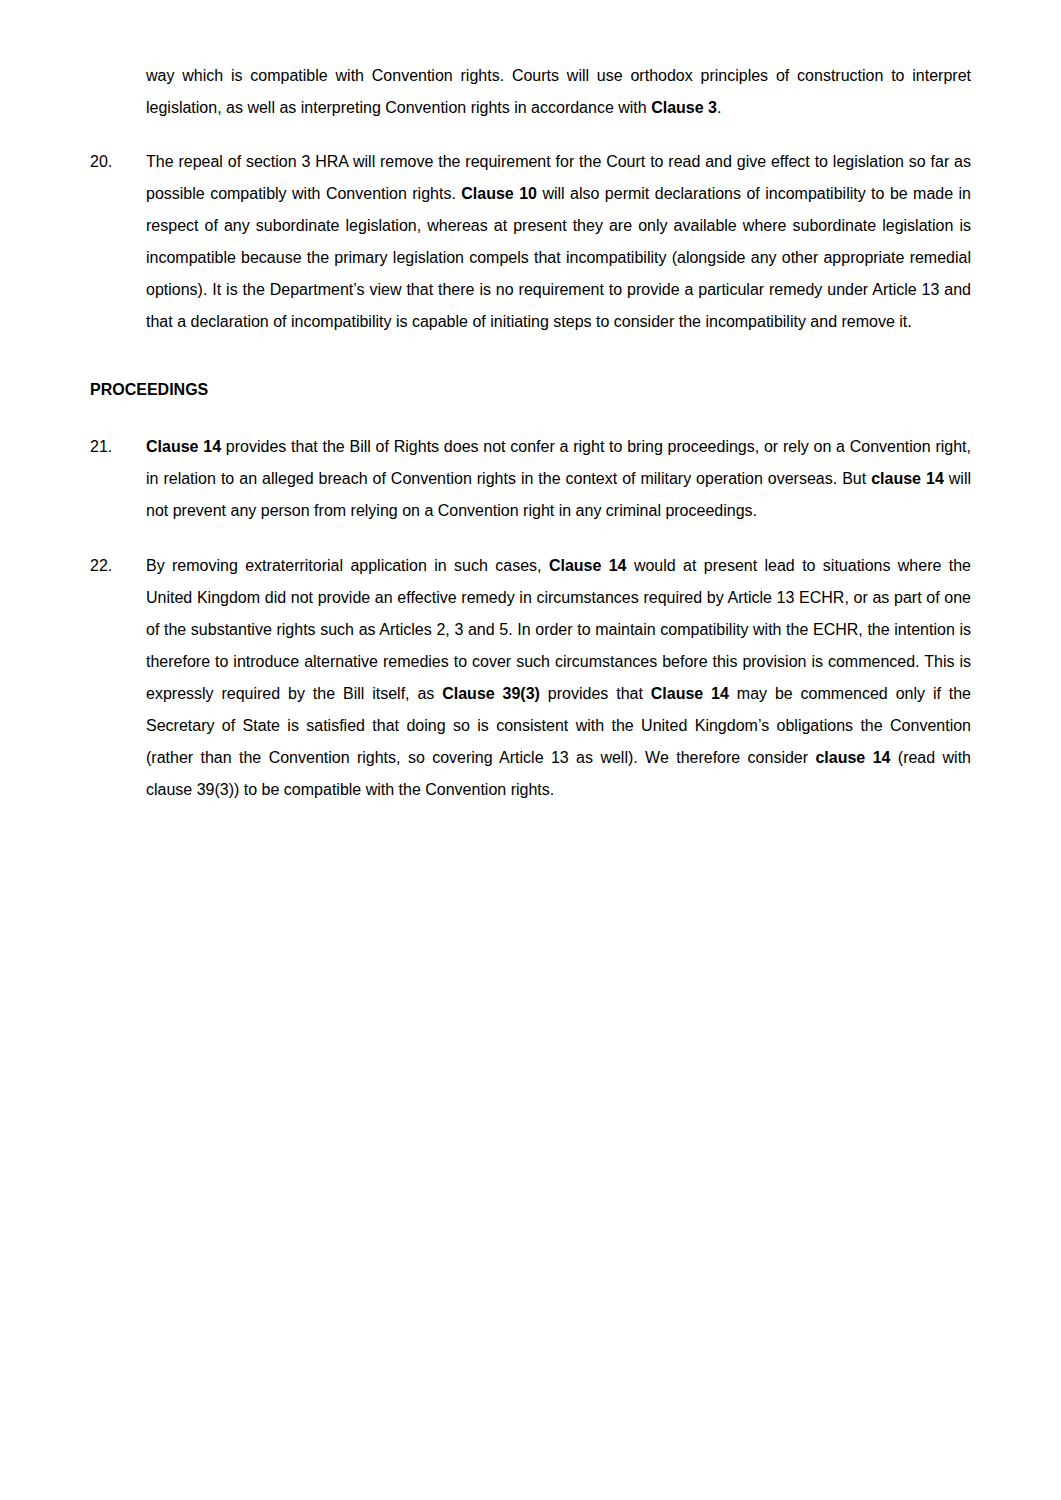way which is compatible with Convention rights. Courts will use orthodox principles of construction to interpret legislation, as well as interpreting Convention rights in accordance with Clause 3.
The repeal of section 3 HRA will remove the requirement for the Court to read and give effect to legislation so far as possible compatibly with Convention rights. Clause 10 will also permit declarations of incompatibility to be made in respect of any subordinate legislation, whereas at present they are only available where subordinate legislation is incompatible because the primary legislation compels that incompatibility (alongside any other appropriate remedial options). It is the Department’s view that there is no requirement to provide a particular remedy under Article 13 and that a declaration of incompatibility is capable of initiating steps to consider the incompatibility and remove it.
PROCEEDINGS
Clause 14 provides that the Bill of Rights does not confer a right to bring proceedings, or rely on a Convention right, in relation to an alleged breach of Convention rights in the context of military operation overseas. But clause 14 will not prevent any person from relying on a Convention right in any criminal proceedings.
By removing extraterritorial application in such cases, Clause 14 would at present lead to situations where the United Kingdom did not provide an effective remedy in circumstances required by Article 13 ECHR, or as part of one of the substantive rights such as Articles 2, 3 and 5. In order to maintain compatibility with the ECHR, the intention is therefore to introduce alternative remedies to cover such circumstances before this provision is commenced. This is expressly required by the Bill itself, as Clause 39(3) provides that Clause 14 may be commenced only if the Secretary of State is satisfied that doing so is consistent with the United Kingdom’s obligations the Convention (rather than the Convention rights, so covering Article 13 as well). We therefore consider clause 14 (read with clause 39(3)) to be compatible with the Convention rights.